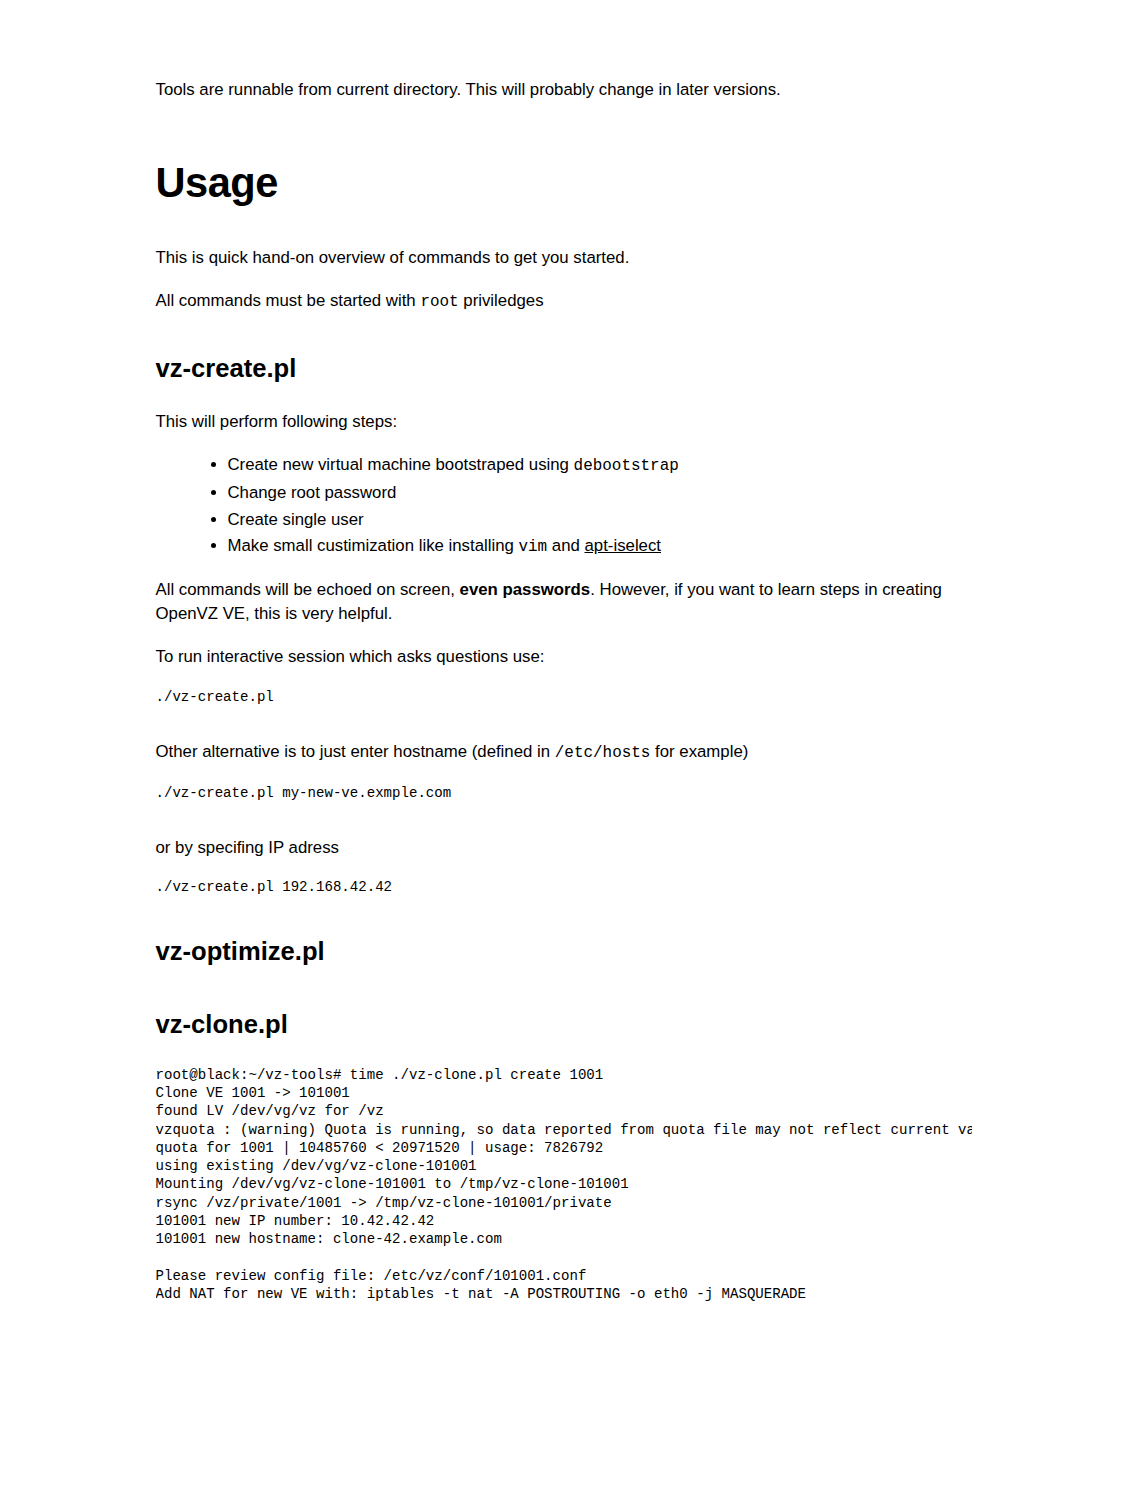Tools are runnable from current directory. This will probably change in later versions.
Usage
This is quick hand-on overview of commands to get you started.
All commands must be started with root priviledges
vz-create.pl
This will perform following steps:
Create new virtual machine bootstraped using debootstrap
Change root password
Create single user
Make small custimization like installing vim and apt-iselect
All commands will be echoed on screen, even passwords. However, if you want to learn steps in creating OpenVZ VE, this is very helpful.
To run interactive session which asks questions use:
./vz-create.pl
Other alternative is to just enter hostname (defined in /etc/hosts for example)
./vz-create.pl my-new-ve.exmple.com
or by specifing IP adress
./vz-create.pl 192.168.42.42
vz-optimize.pl
vz-clone.pl
root@black:~/vz-tools# time ./vz-clone.pl create 1001
Clone VE 1001 -> 101001
found LV /dev/vg/vz for /vz
vzquota : (warning) Quota is running, so data reported from quota file may not reflect current va
quota for 1001 | 10485760 < 20971520 | usage: 7826792
using existing /dev/vg/vz-clone-101001
Mounting /dev/vg/vz-clone-101001 to /tmp/vz-clone-101001
rsync /vz/private/1001 -> /tmp/vz-clone-101001/private
101001 new IP number: 10.42.42.42
101001 new hostname: clone-42.example.com

Please review config file: /etc/vz/conf/101001.conf
Add NAT for new VE with: iptables -t nat -A POSTROUTING -o eth0 -j MASQUERADE